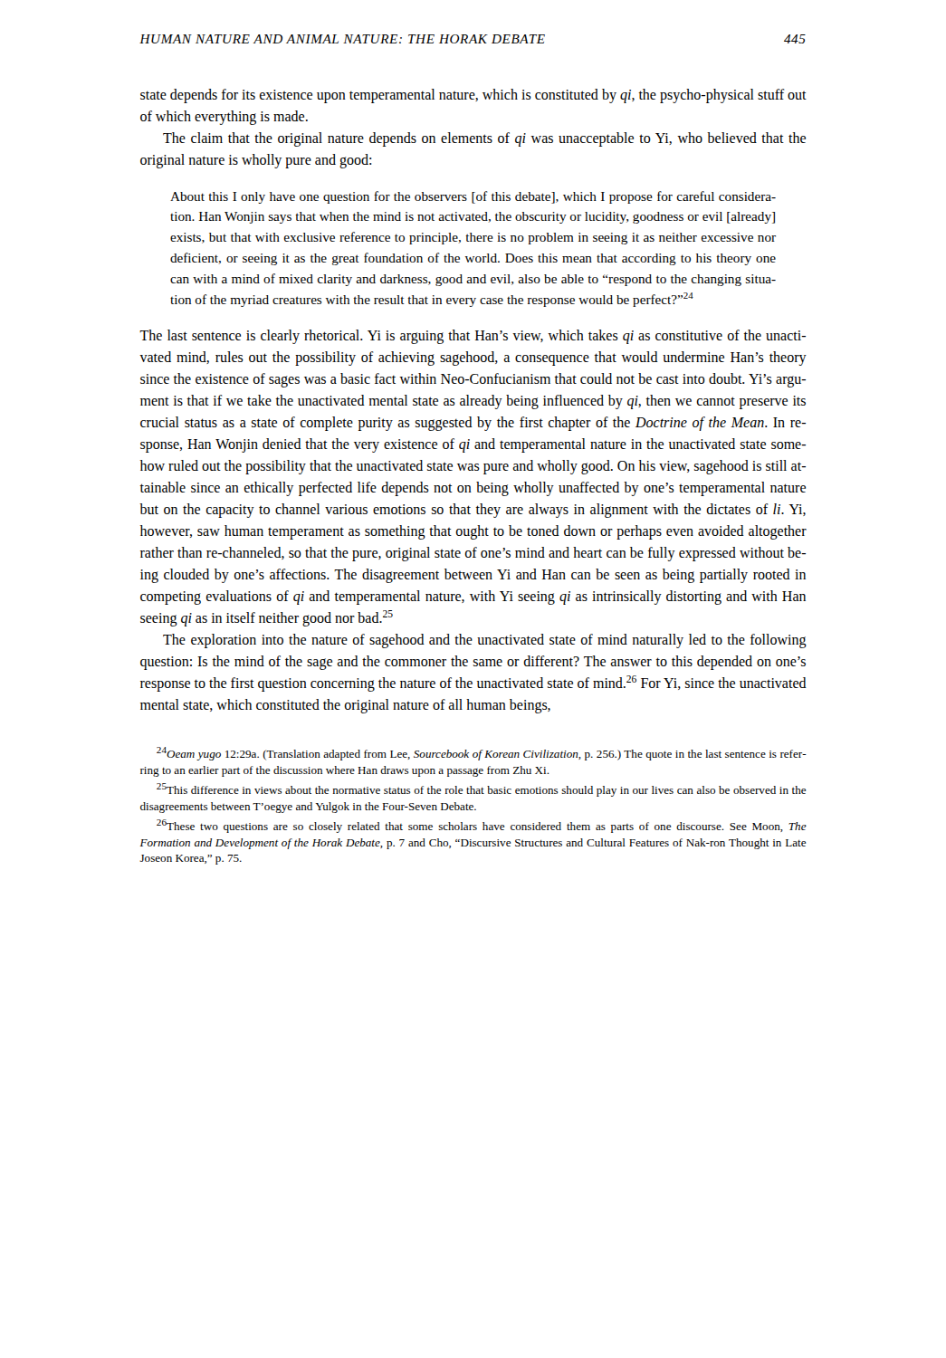HUMAN NATURE AND ANIMAL NATURE: THE HORAK DEBATE 445
state depends for its existence upon temperamental nature, which is constituted by qi, the psycho-physical stuff out of which everything is made.
The claim that the original nature depends on elements of qi was unacceptable to Yi, who believed that the original nature is wholly pure and good:
About this I only have one question for the observers [of this debate], which I propose for careful consideration. Han Wonjin says that when the mind is not activated, the obscurity or lucidity, goodness or evil [already] exists, but that with exclusive reference to principle, there is no problem in seeing it as neither excessive nor deficient, or seeing it as the great foundation of the world. Does this mean that according to his theory one can with a mind of mixed clarity and darkness, good and evil, also be able to “respond to the changing situation of the myriad creatures with the result that in every case the response would be perfect?”24
The last sentence is clearly rhetorical. Yi is arguing that Han’s view, which takes qi as constitutive of the unactivated mind, rules out the possibility of achieving sagehood, a consequence that would undermine Han’s theory since the existence of sages was a basic fact within Neo-Confucianism that could not be cast into doubt. Yi’s argument is that if we take the unactivated mental state as already being influenced by qi, then we cannot preserve its crucial status as a state of complete purity as suggested by the first chapter of the Doctrine of the Mean. In response, Han Wonjin denied that the very existence of qi and temperamental nature in the unactivated state somehow ruled out the possibility that the unactivated state was pure and wholly good. On his view, sagehood is still attainable since an ethically perfected life depends not on being wholly unaffected by one’s temperamental nature but on the capacity to channel various emotions so that they are always in alignment with the dictates of li. Yi, however, saw human temperament as something that ought to be toned down or perhaps even avoided altogether rather than re-channeled, so that the pure, original state of one’s mind and heart can be fully expressed without being clouded by one’s affections. The disagreement between Yi and Han can be seen as being partially rooted in competing evaluations of qi and temperamental nature, with Yi seeing qi as intrinsically distorting and with Han seeing qi as in itself neither good nor bad.25
The exploration into the nature of sagehood and the unactivated state of mind naturally led to the following question: Is the mind of the sage and the commoner the same or different? The answer to this depended on one’s response to the first question concerning the nature of the unactivated state of mind.26 For Yi, since the unactivated mental state, which constituted the original nature of all human beings,
24Oeam yugo 12:29a. (Translation adapted from Lee, Sourcebook of Korean Civilization, p. 256.) The quote in the last sentence is referring to an earlier part of the discussion where Han draws upon a passage from Zhu Xi.
25This difference in views about the normative status of the role that basic emotions should play in our lives can also be observed in the disagreements between T’oegye and Yulgok in the Four-Seven Debate.
26These two questions are so closely related that some scholars have considered them as parts of one discourse. See Moon, The Formation and Development of the Horak Debate, p. 7 and Cho, “Discursive Structures and Cultural Features of Nak-ron Thought in Late Joseon Korea,” p. 75.